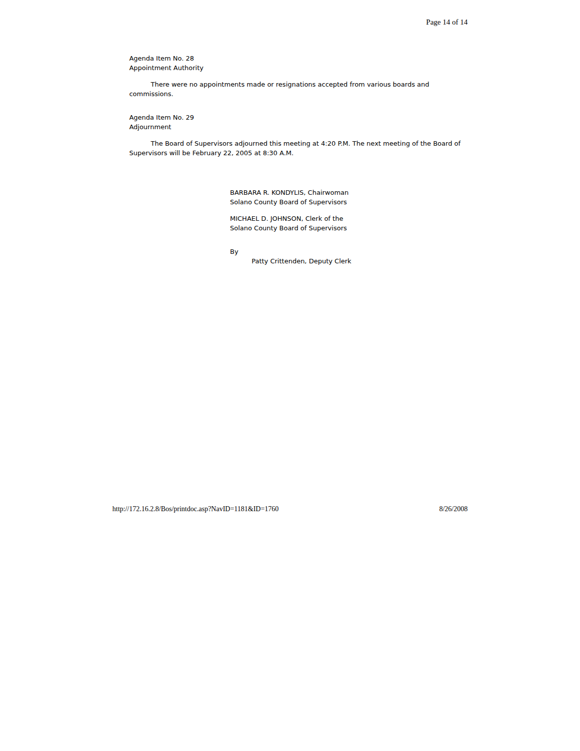Page 14 of 14
Agenda Item No. 28 Appointment Authority
There were no appointments made or resignations accepted from various boards and commissions.
Agenda Item No. 29 Adjournment
The Board of Supervisors adjourned this meeting at 4:20 P.M. The next meeting of the Board of Supervisors will be February 22, 2005 at 8:30 A.M.
BARBARA R. KONDYLIS, Chairwoman Solano County Board of Supervisors
MICHAEL D. JOHNSON, Clerk of the Solano County Board of Supervisors
By Patty Crittenden, Deputy Clerk
http://172.16.2.8/Bos/printdoc.asp?NavID=1181&ID=1760 8/26/2008